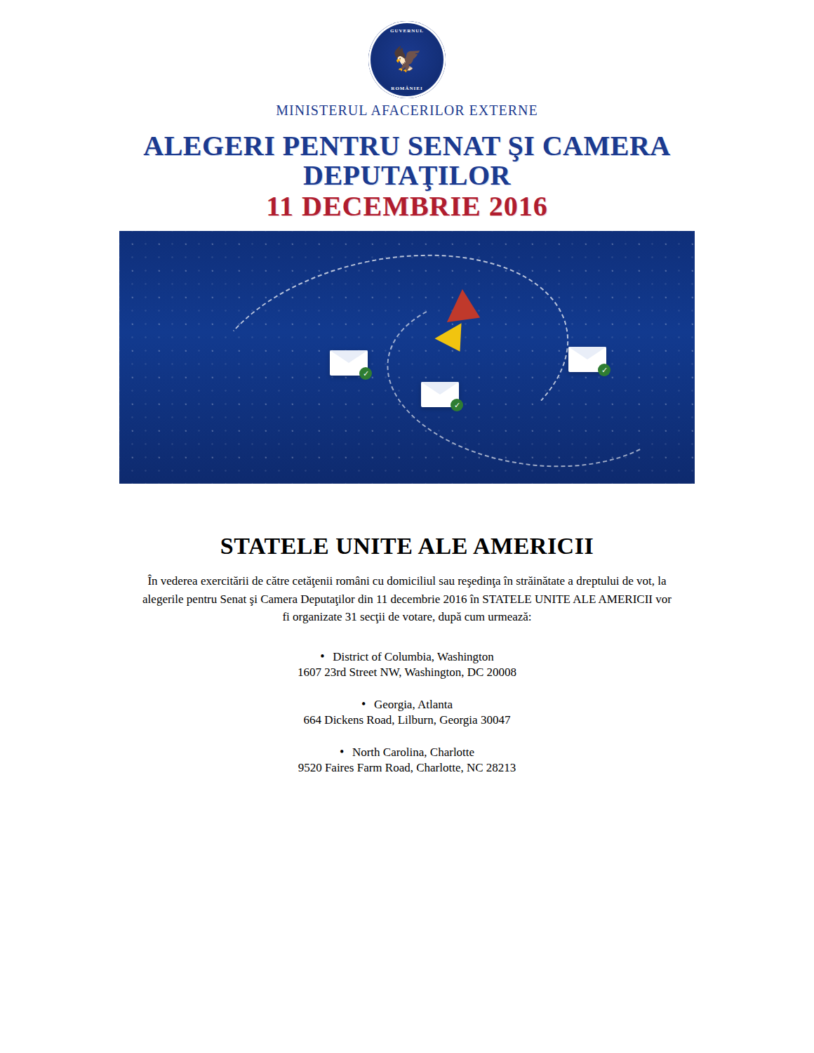GUVERNUL
🦅
ROMÂNIEI
MINISTERUL AFACERILOR EXTERNE
ALEGERI PENTRU SENAT ŞI CAMERA DEPUTAŢILOR
11 DECEMBRIE 2016
✓
✓
✓
STATELE UNITE ALE AMERICII
În vederea exercitării de către cetăţenii români cu domiciliul sau reşedinţa în străinătate a dreptului de vot, la alegerile pentru Senat şi Camera Deputaţilor din 11 decembrie 2016 în STATELE UNITE ALE AMERICII vor fi organizate 31 secţii de votare, după cum urmează:
District of Columbia, Washington
1607 23rd Street NW, Washington, DC 20008
Georgia, Atlanta
664 Dickens Road, Lilburn, Georgia 30047
North Carolina, Charlotte
9520 Faires Farm Road, Charlotte, NC 28213